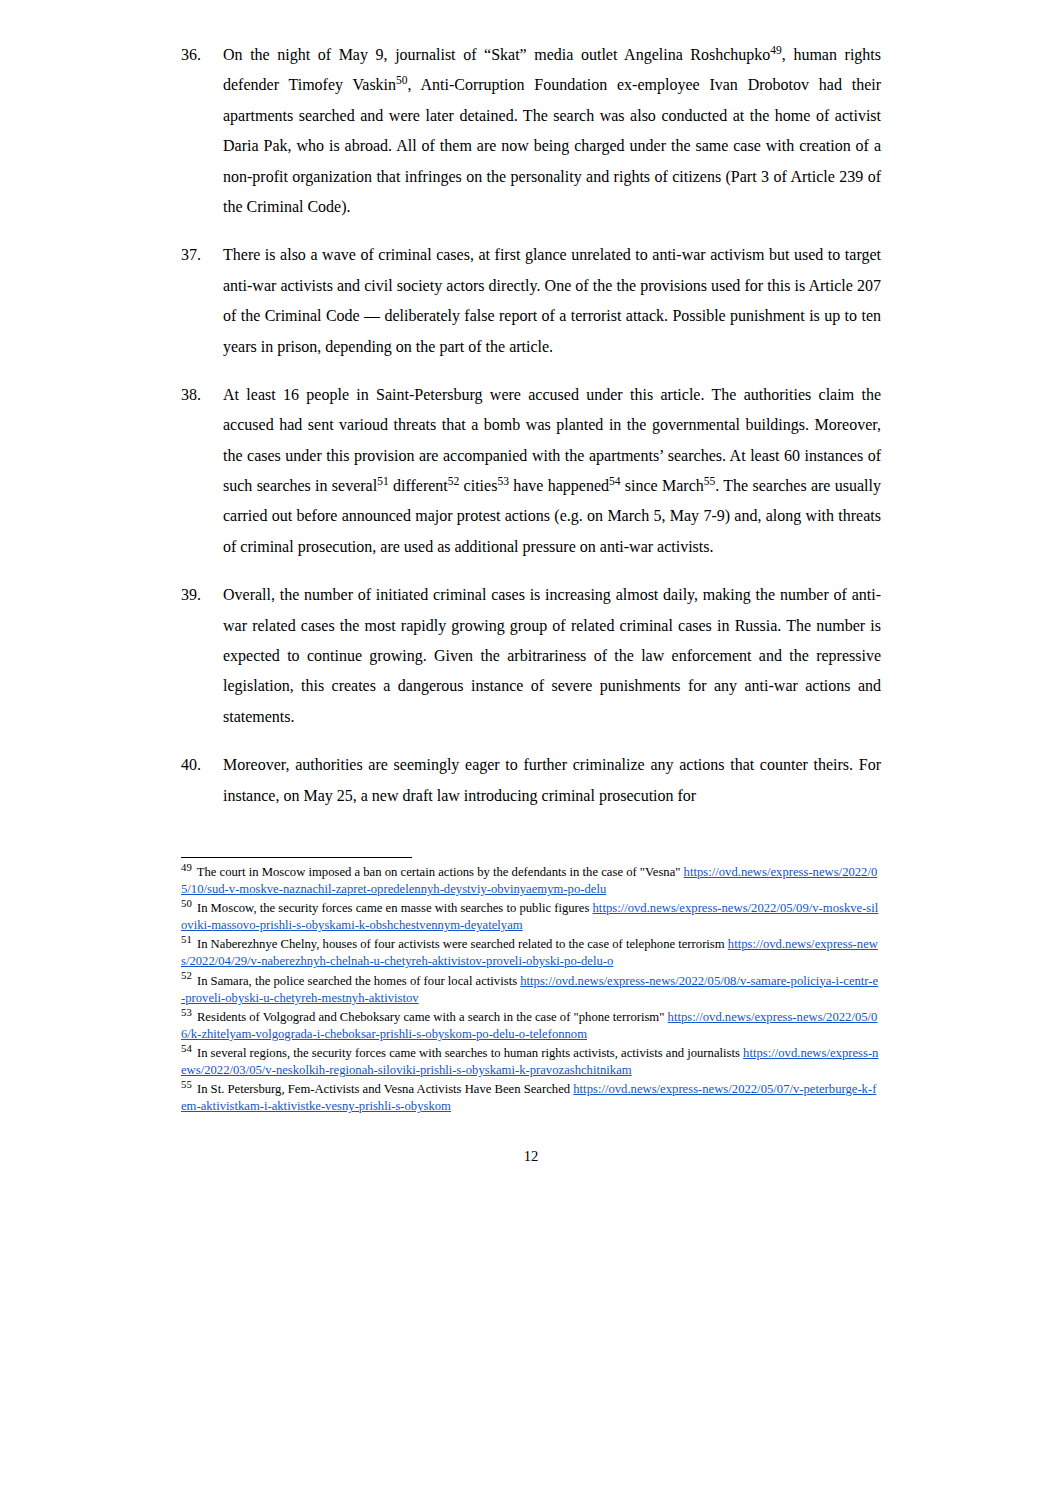On the night of May 9, journalist of “Skat” media outlet Angelina Roshchupko49, human rights defender Timofey Vaskin50, Anti-Corruption Foundation ex-employee Ivan Drobotov had their apartments searched and were later detained. The search was also conducted at the home of activist Daria Pak, who is abroad. All of them are now being charged under the same case with creation of a non-profit organization that infringes on the personality and rights of citizens (Part 3 of Article 239 of the Criminal Code).
There is also a wave of criminal cases, at first glance unrelated to anti-war activism but used to target anti-war activists and civil society actors directly. One of the the provisions used for this is Article 207 of the Criminal Code — deliberately false report of a terrorist attack. Possible punishment is up to ten years in prison, depending on the part of the article.
At least 16 people in Saint-Petersburg were accused under this article. The authorities claim the accused had sent varioud threats that a bomb was planted in the governmental buildings. Moreover, the cases under this provision are accompanied with the apartments’ searches. At least 60 instances of such searches in several51 different52 cities53 have happened54 since March55. The searches are usually carried out before announced major protest actions (e.g. on March 5, May 7-9) and, along with threats of criminal prosecution, are used as additional pressure on anti-war activists.
Overall, the number of initiated criminal cases is increasing almost daily, making the number of anti-war related cases the most rapidly growing group of related criminal cases in Russia. The number is expected to continue growing. Given the arbitrariness of the law enforcement and the repressive legislation, this creates a dangerous instance of severe punishments for any anti-war actions and statements.
Moreover, authorities are seemingly eager to further criminalize any actions that counter theirs. For instance, on May 25, a new draft law introducing criminal prosecution for
49 The court in Moscow imposed a ban on certain actions by the defendants in the case of "Vesna" https://ovd.news/express-news/2022/05/10/sud-v-moskve-naznachil-zapret-opredelennyh-deystviy-obvinyaemym-po-delu
50 In Moscow, the security forces came en masse with searches to public figures https://ovd.news/express-news/2022/05/09/v-moskve-siloviki-massovo-prishli-s-obyskami-k-obshchestvennym-deyatelyam
51 In Naberezhnye Chelny, houses of four activists were searched related to the case of telephone terrorism https://ovd.news/express-news/2022/04/29/v-naberezhnyh-chelnah-u-chetyreh-aktivistov-proveli-obyski-po-delu-o
52 In Samara, the police searched the homes of four local activists https://ovd.news/express-news/2022/05/08/v-samare-policiya-i-centr-e-proveli-obyski-u-chetyreh-mestnyh-aktivistov
53 Residents of Volgograd and Cheboksary came with a search in the case of "phone terrorism" https://ovd.news/express-news/2022/05/06/k-zhitelyam-volgograda-i-cheboksar-prishli-s-obyskom-po-delu-o-telefonnom
54 In several regions, the security forces came with searches to human rights activists, activists and journalists https://ovd.news/express-news/2022/03/05/v-neskolkih-regionah-siloviki-prishli-s-obyskami-k-pravozashchitnikam
55 In St. Petersburg, Fem-Activists and Vesna Activists Have Been Searched https://ovd.news/express-news/2022/05/07/v-peterburge-k-fem-aktivistkam-i-aktivistke-vesny-prishli-s-obyskom
12